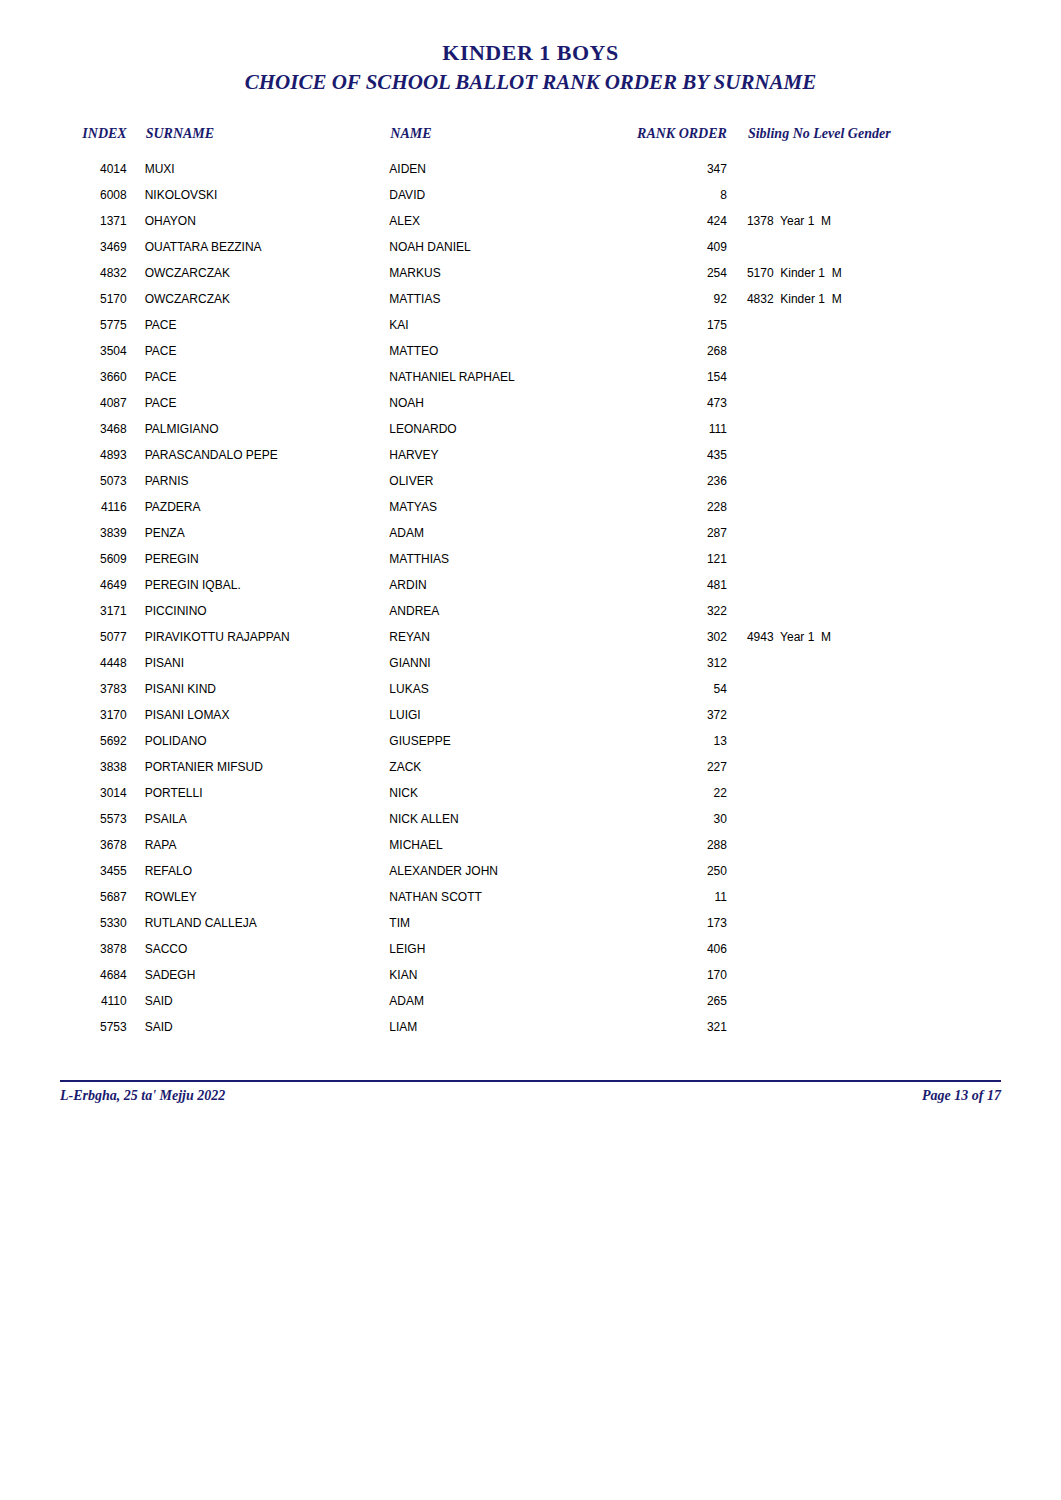KINDER 1 BOYS
CHOICE OF SCHOOL BALLOT RANK ORDER BY SURNAME
| INDEX | SURNAME | NAME | RANK ORDER | Sibling No Level Gender |
| --- | --- | --- | --- | --- |
| 4014 | MUXI | AIDEN | 347 | |
| 6008 | NIKOLOVSKI | DAVID | 8 | |
| 1371 | OHAYON | ALEX | 424 | 1378 Year 1 M |
| 3469 | OUATTARA BEZZINA | NOAH DANIEL | 409 | |
| 4832 | OWCZARCZAK | MARKUS | 254 | 5170 Kinder 1 M |
| 5170 | OWCZARCZAK | MATTIAS | 92 | 4832 Kinder 1 M |
| 5775 | PACE | KAI | 175 | |
| 3504 | PACE | MATTEO | 268 | |
| 3660 | PACE | NATHANIEL RAPHAEL | 154 | |
| 4087 | PACE | NOAH | 473 | |
| 3468 | PALMIGIANO | LEONARDO | 111 | |
| 4893 | PARASCANDALO PEPE | HARVEY | 435 | |
| 5073 | PARNIS | OLIVER | 236 | |
| 4116 | PAZDERA | MATYAS | 228 | |
| 3839 | PENZA | ADAM | 287 | |
| 5609 | PEREGIN | MATTHIAS | 121 | |
| 4649 | PEREGIN IQBAL. | ARDIN | 481 | |
| 3171 | PICCININO | ANDREA | 322 | |
| 5077 | PIRAVIKOTTU RAJAPPAN | REYAN | 302 | 4943 Year 1 M |
| 4448 | PISANI | GIANNI | 312 | |
| 3783 | PISANI KIND | LUKAS | 54 | |
| 3170 | PISANI LOMAX | LUIGI | 372 | |
| 5692 | POLIDANO | GIUSEPPE | 13 | |
| 3838 | PORTANIER MIFSUD | ZACK | 227 | |
| 3014 | PORTELLI | NICK | 22 | |
| 5573 | PSAILA | NICK ALLEN | 30 | |
| 3678 | RAPA | MICHAEL | 288 | |
| 3455 | REFALO | ALEXANDER JOHN | 250 | |
| 5687 | ROWLEY | NATHAN SCOTT | 11 | |
| 5330 | RUTLAND CALLEJA | TIM | 173 | |
| 3878 | SACCO | LEIGH | 406 | |
| 4684 | SADEGH | KIAN | 170 | |
| 4110 | SAID | ADAM | 265 | |
| 5753 | SAID | LIAM | 321 | |
L-Erbgha, 25 ta' Mejju 2022 Page 13 of 17